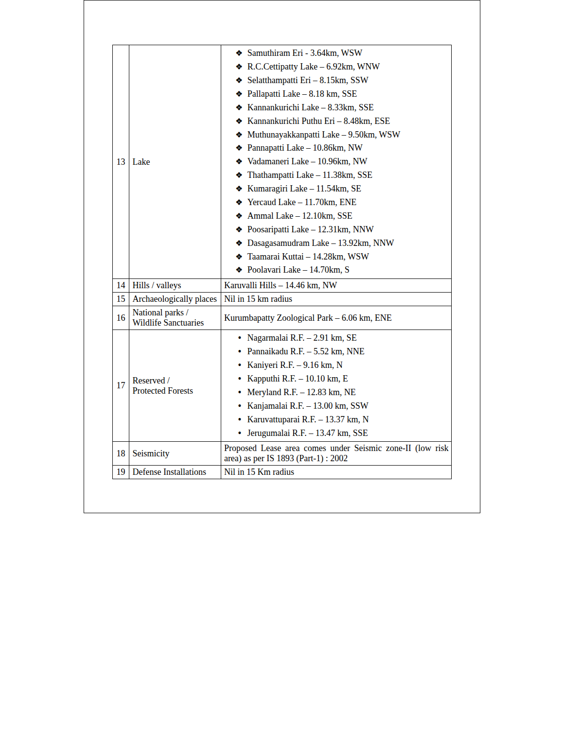| 13 | Lake | Samuthiram Eri - 3.64km, WSW R.C.Cettipatty Lake – 6.92km, WNW Selatthampatti Eri – 8.15km, SSW Pallapatti Lake – 8.18 km, SSE Kannankurichi Lake – 8.33km, SSE Kannankurichi Puthu Eri – 8.48km, ESE Muthunayakkanpatti Lake – 9.50km, WSW Pannapatti Lake – 10.86km, NW Vadamaneri Lake – 10.96km, NW Thathampatti Lake – 11.38km, SSE Kumaragiri Lake – 11.54km, SE Yercaud Lake – 11.70km, ENE Ammal Lake – 12.10km, SSE Poosaripatti Lake – 12.31km, NNW Dasagasamudram Lake – 13.92km, NNW Taamarai Kuttai – 14.28km, WSW Poolavari Lake – 14.70km, S |
| 14 | Hills / valleys | Karuvalli Hills – 14.46 km, NW |
| 15 | Archaeologically places | Nil in 15 km radius |
| 16 | National parks / Wildlife Sanctuaries | Kurumbapatty Zoological Park – 6.06 km, ENE |
| 17 | Reserved / Protected Forests | Nagarmalai R.F. – 2.91 km, SE Pannaikadu R.F. – 5.52 km, NNE Kaniyeri R.F. – 9.16 km, N Kapputhi R.F. – 10.10 km, E Meryland R.F. – 12.83 km, NE Kanjamalai R.F. – 13.00 km, SSW Karuvattuparai R.F. – 13.37 km, N Jerugumalai R.F. – 13.47 km, SSE |
| 18 | Seismicity | Proposed Lease area comes under Seismic zone-II (low risk area) as per IS 1893 (Part-1) : 2002 |
| 19 | Defense Installations | Nil in 15 Km radius |